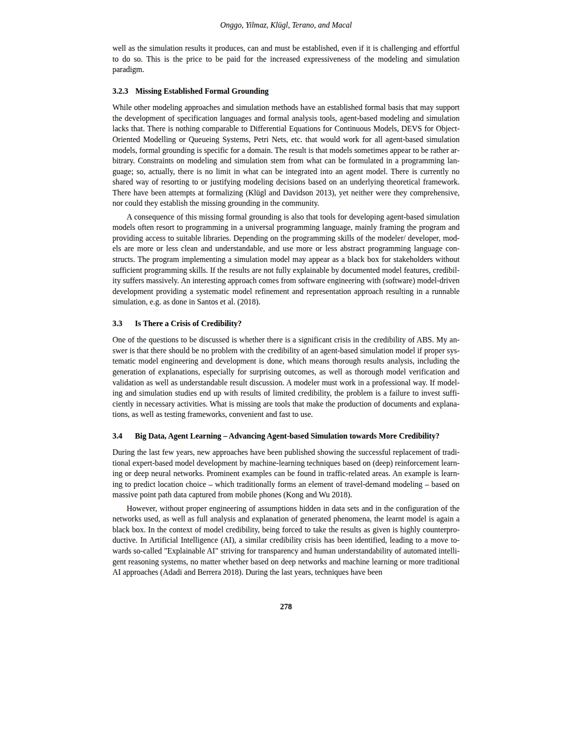Onggo, Yilmaz, Klügl, Terano, and Macal
well as the simulation results it produces, can and must be established, even if it is challenging and effortful to do so. This is the price to be paid for the increased expressiveness of the modeling and simulation paradigm.
3.2.3 Missing Established Formal Grounding
While other modeling approaches and simulation methods have an established formal basis that may support the development of specification languages and formal analysis tools, agent-based modeling and simulation lacks that. There is nothing comparable to Differential Equations for Continuous Models, DEVS for Object-Oriented Modelling or Queueing Systems, Petri Nets, etc. that would work for all agent-based simulation models, formal grounding is specific for a domain. The result is that models sometimes appear to be rather arbitrary. Constraints on modeling and simulation stem from what can be formulated in a programming language; so, actually, there is no limit in what can be integrated into an agent model. There is currently no shared way of resorting to or justifying modeling decisions based on an underlying theoretical framework. There have been attempts at formalizing (Klügl and Davidson 2013), yet neither were they comprehensive, nor could they establish the missing grounding in the community.
A consequence of this missing formal grounding is also that tools for developing agent-based simulation models often resort to programming in a universal programming language, mainly framing the program and providing access to suitable libraries. Depending on the programming skills of the modeler/ developer, models are more or less clean and understandable, and use more or less abstract programming language constructs. The program implementing a simulation model may appear as a black box for stakeholders without sufficient programming skills. If the results are not fully explainable by documented model features, credibility suffers massively. An interesting approach comes from software engineering with (software) model-driven development providing a systematic model refinement and representation approach resulting in a runnable simulation, e.g. as done in Santos et al. (2018).
3.3 Is There a Crisis of Credibility?
One of the questions to be discussed is whether there is a significant crisis in the credibility of ABS. My answer is that there should be no problem with the credibility of an agent-based simulation model if proper systematic model engineering and development is done, which means thorough results analysis, including the generation of explanations, especially for surprising outcomes, as well as thorough model verification and validation as well as understandable result discussion. A modeler must work in a professional way. If modeling and simulation studies end up with results of limited credibility, the problem is a failure to invest sufficiently in necessary activities. What is missing are tools that make the production of documents and explanations, as well as testing frameworks, convenient and fast to use.
3.4 Big Data, Agent Learning – Advancing Agent-based Simulation towards More Credibility?
During the last few years, new approaches have been published showing the successful replacement of traditional expert-based model development by machine-learning techniques based on (deep) reinforcement learning or deep neural networks. Prominent examples can be found in traffic-related areas. An example is learning to predict location choice – which traditionally forms an element of travel-demand modeling – based on massive point path data captured from mobile phones (Kong and Wu 2018).
However, without proper engineering of assumptions hidden in data sets and in the configuration of the networks used, as well as full analysis and explanation of generated phenomena, the learnt model is again a black box. In the context of model credibility, being forced to take the results as given is highly counterproductive. In Artificial Intelligence (AI), a similar credibility crisis has been identified, leading to a move towards so-called "Explainable AI" striving for transparency and human understandability of automated intelligent reasoning systems, no matter whether based on deep networks and machine learning or more traditional AI approaches (Adadi and Berrera 2018). During the last years, techniques have been
278